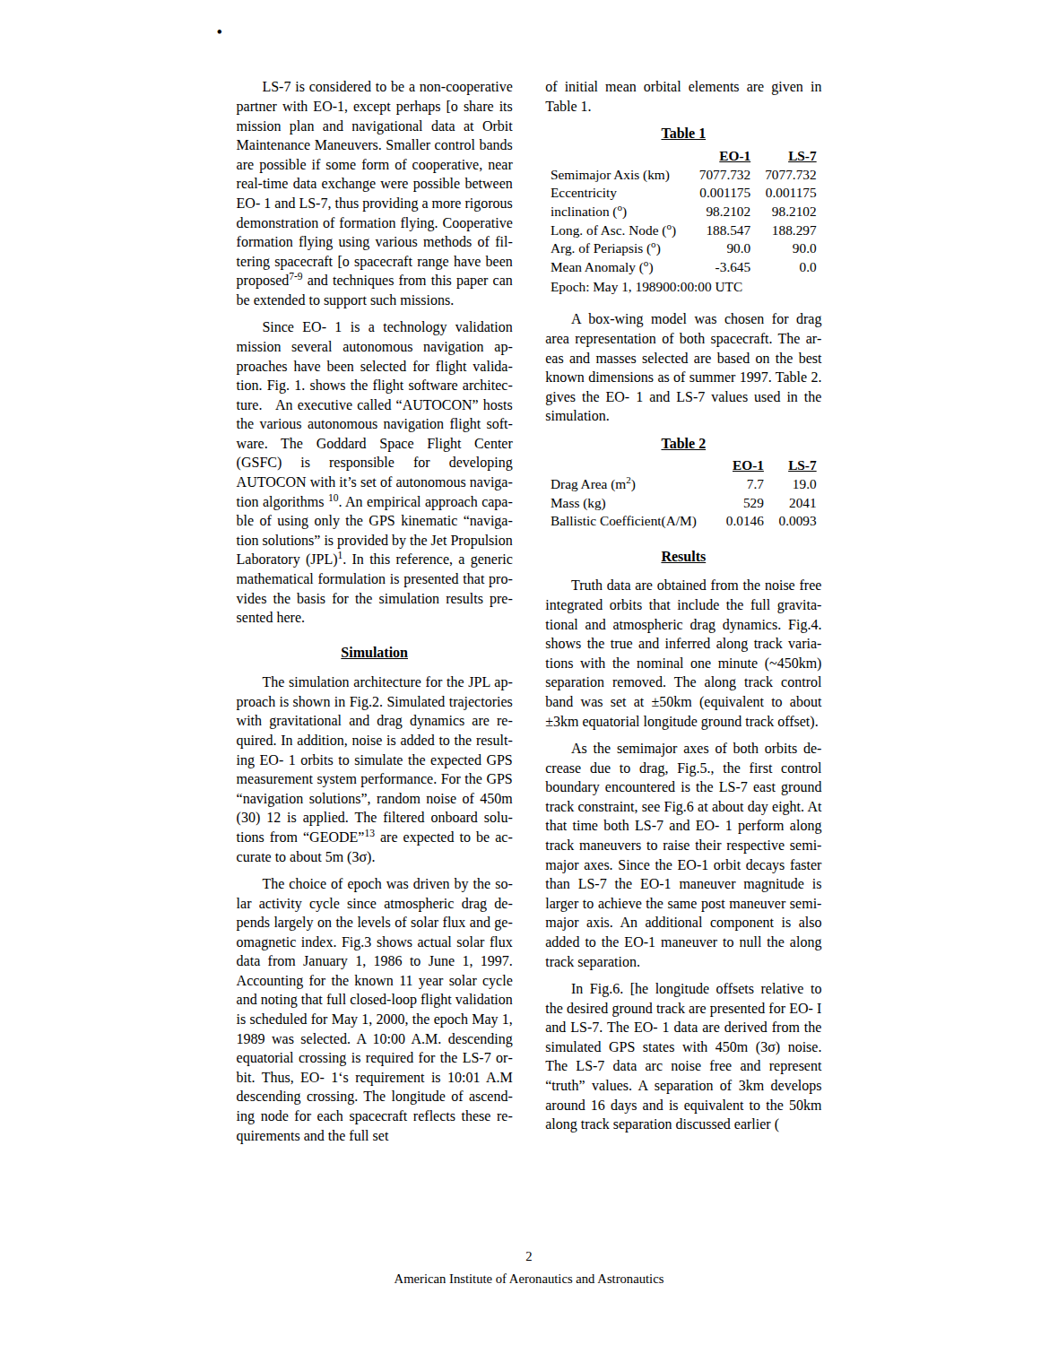•
LS-7 is considered to be a non-cooperative partner with EO-1, except perhaps [o share its mission plan and navigational data at Orbit Maintenance Maneuvers. Smaller control bands are possible if some form of cooperative, near real-time data exchange were possible between EO- 1 and LS-7, thus providing a more rigorous demonstration of formation flying. Cooperative formation flying using various methods of filtering spacecraft [o spacecraft range have been proposed7-9 and techniques from this paper can be extended to support such missions.
Since EO- 1 is a technology validation mission several autonomous navigation approaches have been selected for flight validation. Fig. 1. shows the flight software architecture. An executive called “AUTOCON” hosts the various autonomous navigation flight software. The Goddard Space Flight Center (GSFC) is responsible for developing AUTOCON with it’s set of autonomous navigation algorithms 10. An empirical approach capable of using only the GPS kinematic “navigation solutions” is provided by the Jet Propulsion Laboratory (JPL)1. In this reference, a generic mathematical formulation is presented that provides the basis for the simulation results presented here.
Simulation
The simulation architecture for the JPL approach is shown in Fig.2. Simulated trajectories with gravitational and drag dynamics are required. In addition, noise is added to the resulting EO- 1 orbits to simulate the expected GPS measurement system performance. For the GPS “navigation solutions”, random noise of 450m (30) 12 is applied. The filtered onboard solutions from “GEODE”13 are expected to be accurate to about 5m (3σ).
The choice of epoch was driven by the solar activity cycle since atmospheric drag depends largely on the levels of solar flux and geomagnetic index. Fig.3 shows actual solar flux data from January 1, 1986 to June 1, 1997. Accounting for the known 11 year solar cycle and noting that full closed-loop flight validation is scheduled for May 1, 2000, the epoch May 1, 1989 was selected. A 10:00 A.M. descending equatorial crossing is required for the LS-7 orbit. Thus, EO- 1‘s requirement is 10:01 A.M descending crossing. The longitude of ascending node for each spacecraft reflects these requirements and the full set
of initial mean orbital elements are given in Table 1.
Table 1
| | EO-1 | LS-7 |
| Semimajor Axis (km) | 7077.732 | 7077.732 |
| Eccentricity | 0.001175 | 0.001175 |
| inclination ( o ) | 98.2102 | 98.2102 |
| Long. of Asc. Node ( o ) | 188.547 | 188.297 |
| Arg. of Periapsis ( o ) | 90.0 | 90.0 |
| Mean Anomaly ( o ) | -3.645 | 0.0 |
| Epoch: May 1, 198900:00:00 UTC |
A box-wing model was chosen for drag area representation of both spacecraft. The areas and masses selected are based on the best known dimensions as of summer 1997. Table 2. gives the EO- 1 and LS-7 values used in the simulation.
Table 2
| | EO-1 | LS-7 |
| Drag Area (m 2 ) | 7.7 | 19.0 |
| Mass (kg) | 529 | 2041 |
| Ballistic Coefficient(A/M) | 0.0146 | 0.0093 |
Results
Truth data are obtained from the noise free integrated orbits that include the full gravitational and atmospheric drag dynamics. Fig.4. shows the true and inferred along track variations with the nominal one minute (~450km) separation removed. The along track control band was set at ±50km (equivalent to about ±3km equatorial longitude ground track offset).
As the semimajor axes of both orbits decrease due to drag, Fig.5., the first control boundary encountered is the LS-7 east ground track constraint, see Fig.6 at about day eight. At that time both LS-7 and EO- 1 perform along track maneuvers to raise their respective semimajor axes. Since the EO-1 orbit decays faster than LS-7 the EO-1 maneuver magnitude is larger to achieve the same post maneuver semimajor axis. An additional component is also added to the EO-1 maneuver to null the along track separation.
In Fig.6. [he longitude offsets relative to the desired ground track are presented for EO- I and LS-7. The EO- 1 data are derived from the simulated GPS states with 450m (3σ) noise. The LS-7 data arc noise free and represent “truth” values. A separation of 3km develops around 16 days and is equivalent to the 50km along track separation discussed earlier (
2
American Institute of Aeronautics and Astronautics